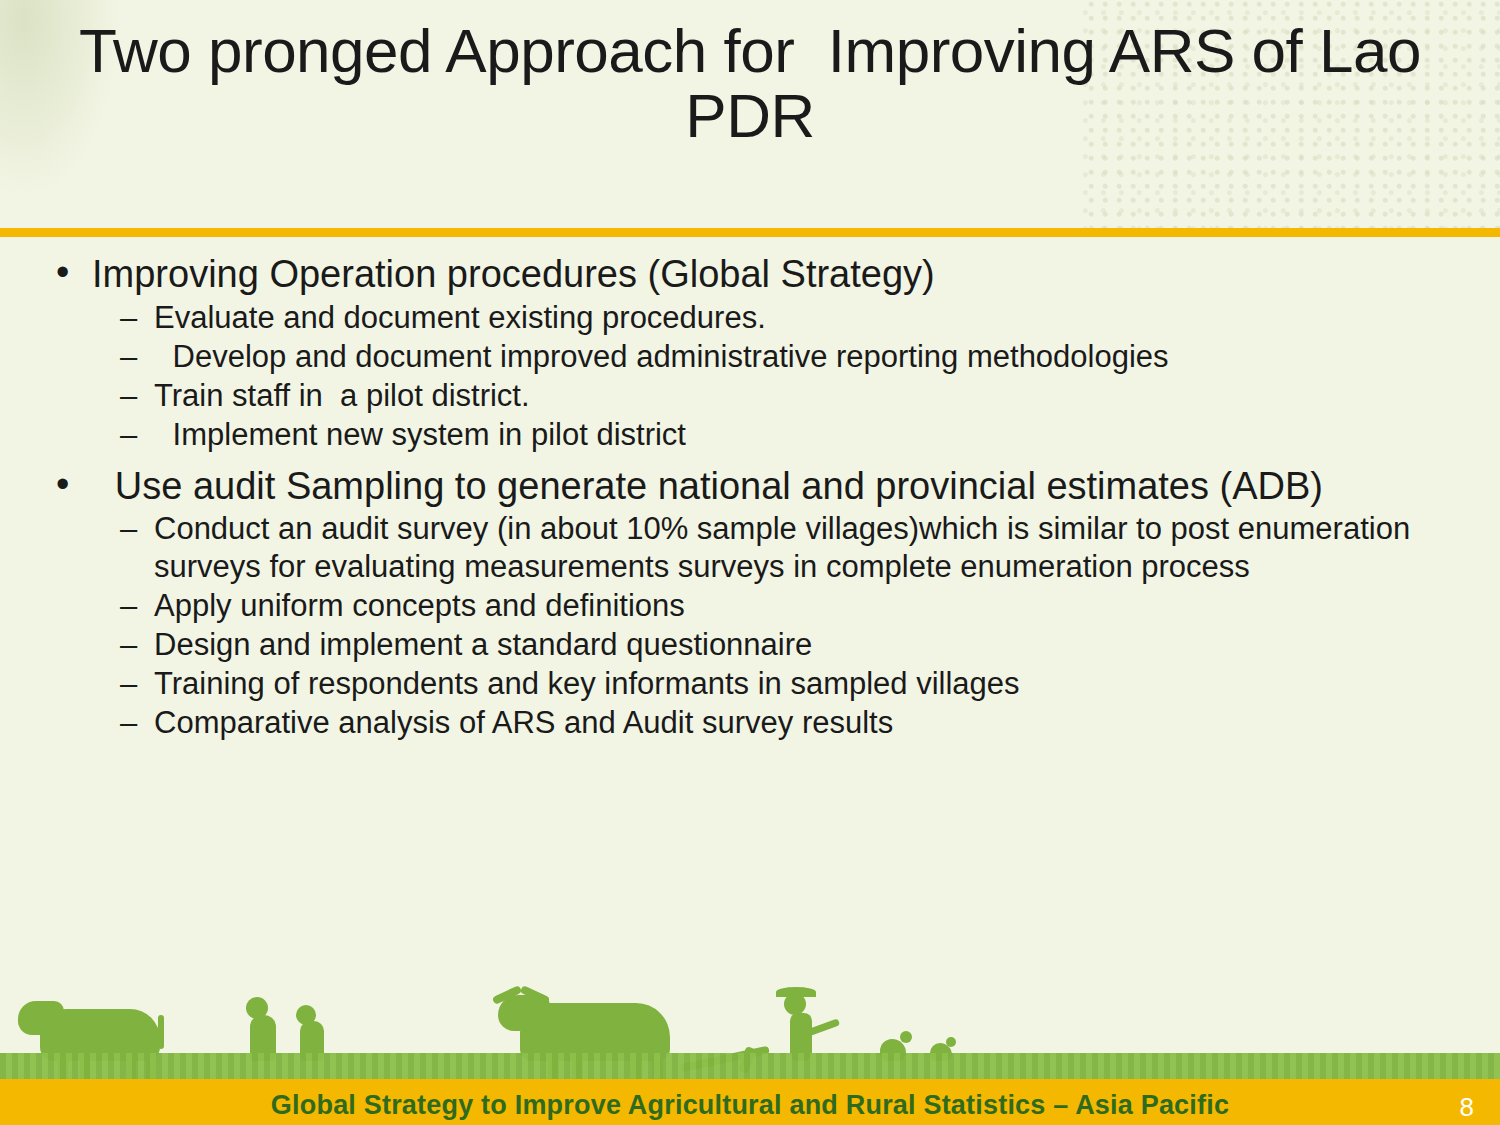Two pronged Approach for Improving ARS of Lao PDR
Improving Operation procedures (Global Strategy)
Evaluate and document existing procedures.
Develop and document improved administrative reporting methodologies
Train staff in a pilot district.
Implement new system in pilot district
Use audit Sampling to generate national and provincial estimates (ADB)
Conduct an audit survey (in about 10% sample villages)which is similar to post enumeration surveys for evaluating measurements surveys in complete enumeration process
Apply uniform concepts and definitions
Design and implement a standard questionnaire
Training of respondents and key informants in sampled villages
Comparative analysis of ARS and Audit survey results
Global Strategy to Improve Agricultural and Rural Statistics – Asia Pacific
8